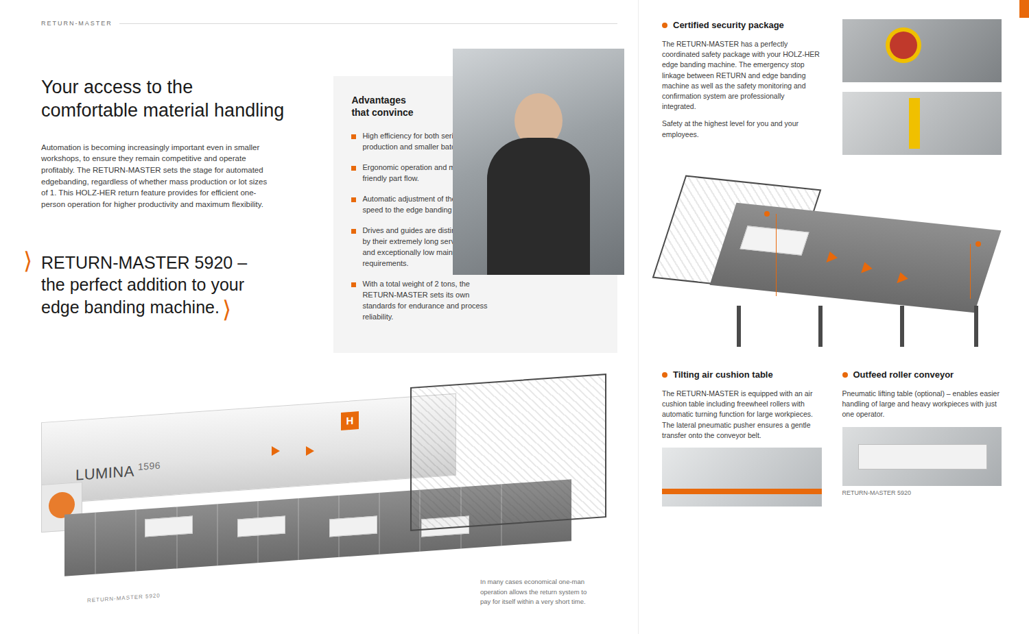RETURN-MASTER
Your access to the
comfortable material handling
Automation is becoming increasingly important even in smaller workshops, to ensure they remain competitive and operate profitably. The RETURN-MASTER sets the stage for automated edgebanding, regardless of whether mass production or lot sizes of 1. This HOLZ-HER return feature provides for efficient one-person operation for higher productivity and maximum flexibility.
⟩ RETURN-MASTER 5920 –
the perfect addition to your
edge banding machine.⟩
Advantages
that convince
High efficiency for both series production and smaller batch sizes.
Ergonomic operation and material-friendly part flow.
Automatic adjustment of the feed speed to the edge banding machine.
Drives and guides are distinguished by their extremely long service life and exceptionally low maintenance requirements.
With a total weight of 2 tons, the RETURN-MASTER sets its own standards for endurance and process reliability.
H
LUMINA 1596
RETURN-MASTER 5920
In many cases economical one-man operation allows the return system to pay for itself within a very short time.
Certified security package
The RETURN-MASTER has a perfectly coordinated safety package with your HOLZ-HER edge banding machine. The emergency stop linkage between RETURN and edge banding machine as well as the safety monitoring and confirmation system are professionally integrated.
Safety at the highest level for you and your employees.
Tilting air cushion table
The RETURN-MASTER is equipped with an air cushion table including freewheel rollers with automatic turning function for large workpieces. The lateral pneumatic pusher ensures a gentle transfer onto the conveyor belt.
Outfeed roller conveyor
Pneumatic lifting table (optional) – enables easier handling of large and heavy workpieces with just one operator.
RETURN-MASTER 5920